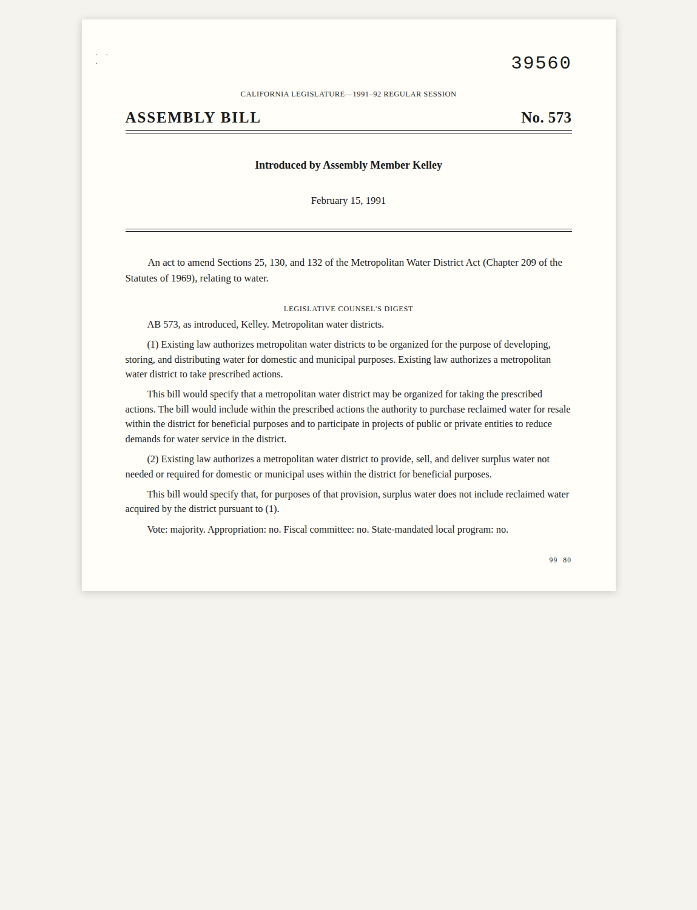· ·
·
39560
California Legislature—1991–92 Regular Session
ASSEMBLY BILL No. 573
Introduced by Assembly Member Kelley
February 15, 1991
An act to amend Sections 25, 130, and 132 of the Metropolitan Water District Act (Chapter 209 of the Statutes of 1969), relating to water.
Legislative Counsel's Digest
AB 573, as introduced, Kelley. Metropolitan water districts.
(1) Existing law authorizes metropolitan water districts to be organized for the purpose of developing, storing, and distributing water for domestic and municipal purposes. Existing law authorizes a metropolitan water district to take prescribed actions.
This bill would specify that a metropolitan water district may be organized for taking the prescribed actions. The bill would include within the prescribed actions the authority to purchase reclaimed water for resale within the district for beneficial purposes and to participate in projects of public or private entities to reduce demands for water service in the district.
(2) Existing law authorizes a metropolitan water district to provide, sell, and deliver surplus water not needed or required for domestic or municipal uses within the district for beneficial purposes.
This bill would specify that, for purposes of that provision, surplus water does not include reclaimed water acquired by the district pursuant to (1).
Vote: majority. Appropriation: no. Fiscal committee: no. State-mandated local program: no.
99 80